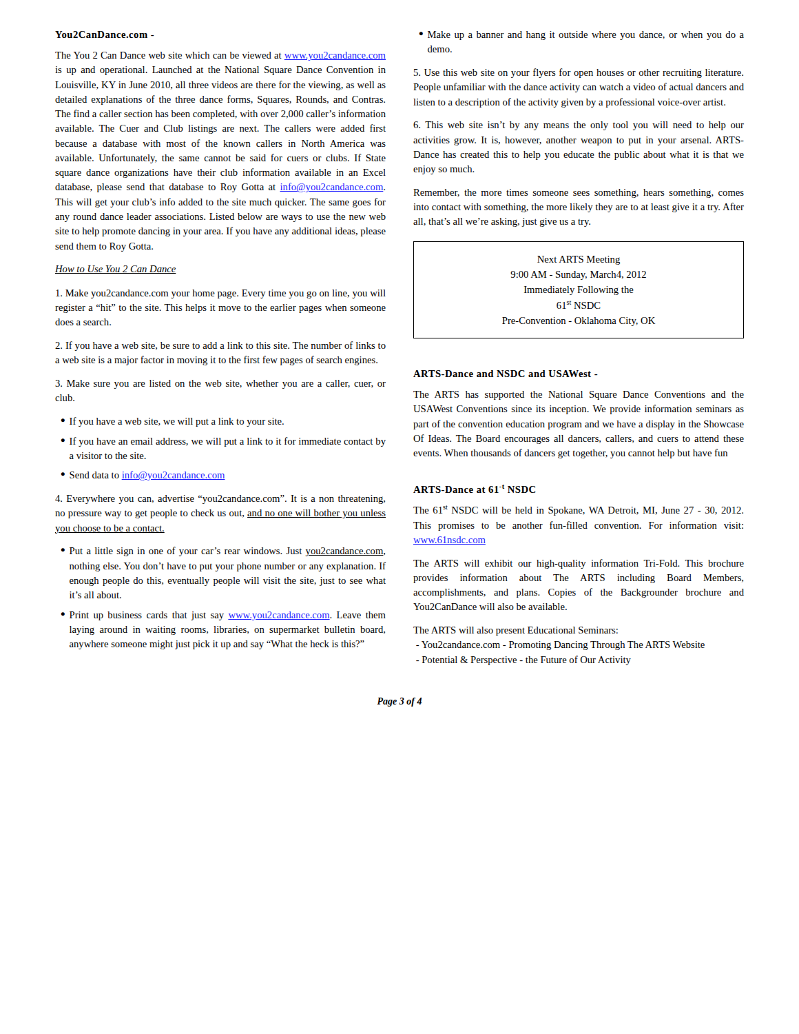You2CanDance.com -
The You 2 Can Dance web site which can be viewed at www.you2candance.com is up and operational. Launched at the National Square Dance Convention in Louisville, KY in June 2010, all three videos are there for the viewing, as well as detailed explanations of the three dance forms, Squares, Rounds, and Contras. The find a caller section has been completed, with over 2,000 caller’s information available. The Cuer and Club listings are next. The callers were added first because a database with most of the known callers in North America was available. Unfortunately, the same cannot be said for cuers or clubs. If State square dance organizations have their club information available in an Excel database, please send that database to Roy Gotta at info@you2candance.com. This will get your club’s info added to the site much quicker. The same goes for any round dance leader associations. Listed below are ways to use the new web site to help promote dancing in your area. If you have any additional ideas, please send them to Roy Gotta.
How to Use You 2 Can Dance
1. Make you2candance.com your home page. Every time you go on line, you will register a “hit” to the site. This helps it move to the earlier pages when someone does a search.
2. If you have a web site, be sure to add a link to this site. The number of links to a web site is a major factor in moving it to the first few pages of search engines.
3. Make sure you are listed on the web site, whether you are a caller, cuer, or club.
If you have a web site, we will put a link to your site.
If you have an email address, we will put a link to it for immediate contact by a visitor to the site.
Send data to info@you2candance.com
4. Everywhere you can, advertise “you2candance.com”. It is a non threatening, no pressure way to get people to check us out, and no one will bother you unless you choose to be a contact.
Put a little sign in one of your car’s rear windows. Just you2candance.com, nothing else. You don’t have to put your phone number or any explanation. If enough people do this, eventually people will visit the site, just to see what it’s all about.
Print up business cards that just say www.you2candance.com. Leave them laying around in waiting rooms, libraries, on supermarket bulletin board, anywhere someone might just pick it up and say “What the heck is this?”
Make up a banner and hang it outside where you dance, or when you do a demo.
5. Use this web site on your flyers for open houses or other recruiting literature. People unfamiliar with the dance activity can watch a video of actual dancers and listen to a description of the activity given by a professional voice-over artist.
6. This web site isn’t by any means the only tool you will need to help our activities grow. It is, however, another weapon to put in your arsenal. ARTS-Dance has created this to help you educate the public about what it is that we enjoy so much.
Remember, the more times someone sees something, hears something, comes into contact with something, the more likely they are to at least give it a try. After all, that’s all we’re asking, just give us a try.
Next ARTS Meeting
9:00 AM - Sunday, March4, 2012
Immediately Following the
61st NSDC
Pre-Convention - Oklahoma City, OK
ARTS-Dance and NSDC and USAWest -
The ARTS has supported the National Square Dance Conventions and the USAWest Conventions since its inception. We provide information seminars as part of the convention education program and we have a display in the Showcase Of Ideas. The Board encourages all dancers, callers, and cuers to attend these events. When thousands of dancers get together, you cannot help but have fun
ARTS-Dance at 61-t NSDC
The 61st NSDC will be held in Spokane, WA Detroit, MI, June 27 - 30, 2012. This promises to be another fun-filled convention. For information visit: www.61nsdc.com
The ARTS will exhibit our high-quality information Tri-Fold. This brochure provides information about The ARTS including Board Members, accomplishments, and plans. Copies of the Backgrounder brochure and You2CanDance will also be available.
The ARTS will also present Educational Seminars:
- You2candance.com - Promoting Dancing Through The ARTS Website
- Potential & Perspective - the Future of Our Activity
Page 3 of 4